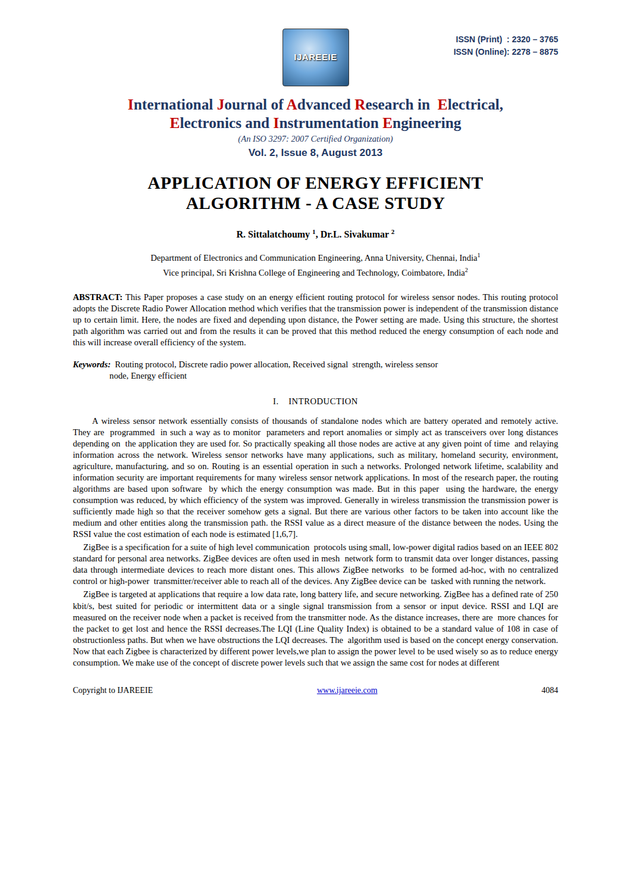ISSN (Print) : 2320 – 3765
ISSN (Online): 2278 – 8875
IJAREEIE
International Journal of Advanced Research in Electrical,
Electronics and Instrumentation Engineering
(An ISO 3297: 2007 Certified Organization)
Vol. 2, Issue 8, August 2013
APPLICATION OF ENERGY EFFICIENT
ALGORITHM - A CASE STUDY
R. Sittalatchoumy 1, Dr.L. Sivakumar 2
Department of Electronics and Communication Engineering, Anna University, Chennai, India1
Vice principal, Sri Krishna College of Engineering and Technology, Coimbatore, India2
ABSTRACT: This Paper proposes a case study on an energy efficient routing protocol for wireless sensor nodes. This routing protocol adopts the Discrete Radio Power Allocation method which verifies that the transmission power is independent of the transmission distance up to certain limit. Here, the nodes are fixed and depending upon distance, the Power setting are made. Using this structure, the shortest path algorithm was carried out and from the results it can be proved that this method reduced the energy consumption of each node and this will increase overall efficiency of the system.
Keywords: Routing protocol, Discrete radio power allocation, Received signal strength, wireless sensor node, Energy efficient
I. INTRODUCTION
A wireless sensor network essentially consists of thousands of standalone nodes which are battery operated and remotely active. They are programmed in such a way as to monitor parameters and report anomalies or simply act as transceivers over long distances depending on the application they are used for. So practically speaking all those nodes are active at any given point of time and relaying information across the network. Wireless sensor networks have many applications, such as military, homeland security, environment, agriculture, manufacturing, and so on. Routing is an essential operation in such a networks. Prolonged network lifetime, scalability and information security are important requirements for many wireless sensor network applications. In most of the research paper, the routing algorithms are based upon software by which the energy consumption was made. But in this paper using the hardware, the energy consumption was reduced, by which efficiency of the system was improved. Generally in wireless transmission the transmission power is sufficiently made high so that the receiver somehow gets a signal. But there are various other factors to be taken into account like the medium and other entities along the transmission path. the RSSI value as a direct measure of the distance between the nodes. Using the RSSI value the cost estimation of each node is estimated [1,6,7].
ZigBee is a specification for a suite of high level communication protocols using small, low-power digital radios based on an IEEE 802 standard for personal area networks. ZigBee devices are often used in mesh network form to transmit data over longer distances, passing data through intermediate devices to reach more distant ones. This allows ZigBee networks to be formed ad-hoc, with no centralized control or high-power transmitter/receiver able to reach all of the devices. Any ZigBee device can be tasked with running the network.
ZigBee is targeted at applications that require a low data rate, long battery life, and secure networking. ZigBee has a defined rate of 250 kbit/s, best suited for periodic or intermittent data or a single signal transmission from a sensor or input device. RSSI and LQI are measured on the receiver node when a packet is received from the transmitter node. As the distance increases, there are more chances for the packet to get lost and hence the RSSI decreases.The LQI (Line Quality Index) is obtained to be a standard value of 108 in case of obstructionless paths. But when we have obstructions the LQI decreases. The algorithm used is based on the concept energy conservation. Now that each Zigbee is characterized by different power levels,we plan to assign the power level to be used wisely so as to reduce energy consumption. We make use of the concept of discrete power levels such that we assign the same cost for nodes at different
Copyright to IJAREEIE
www.ijareeie.com
4084